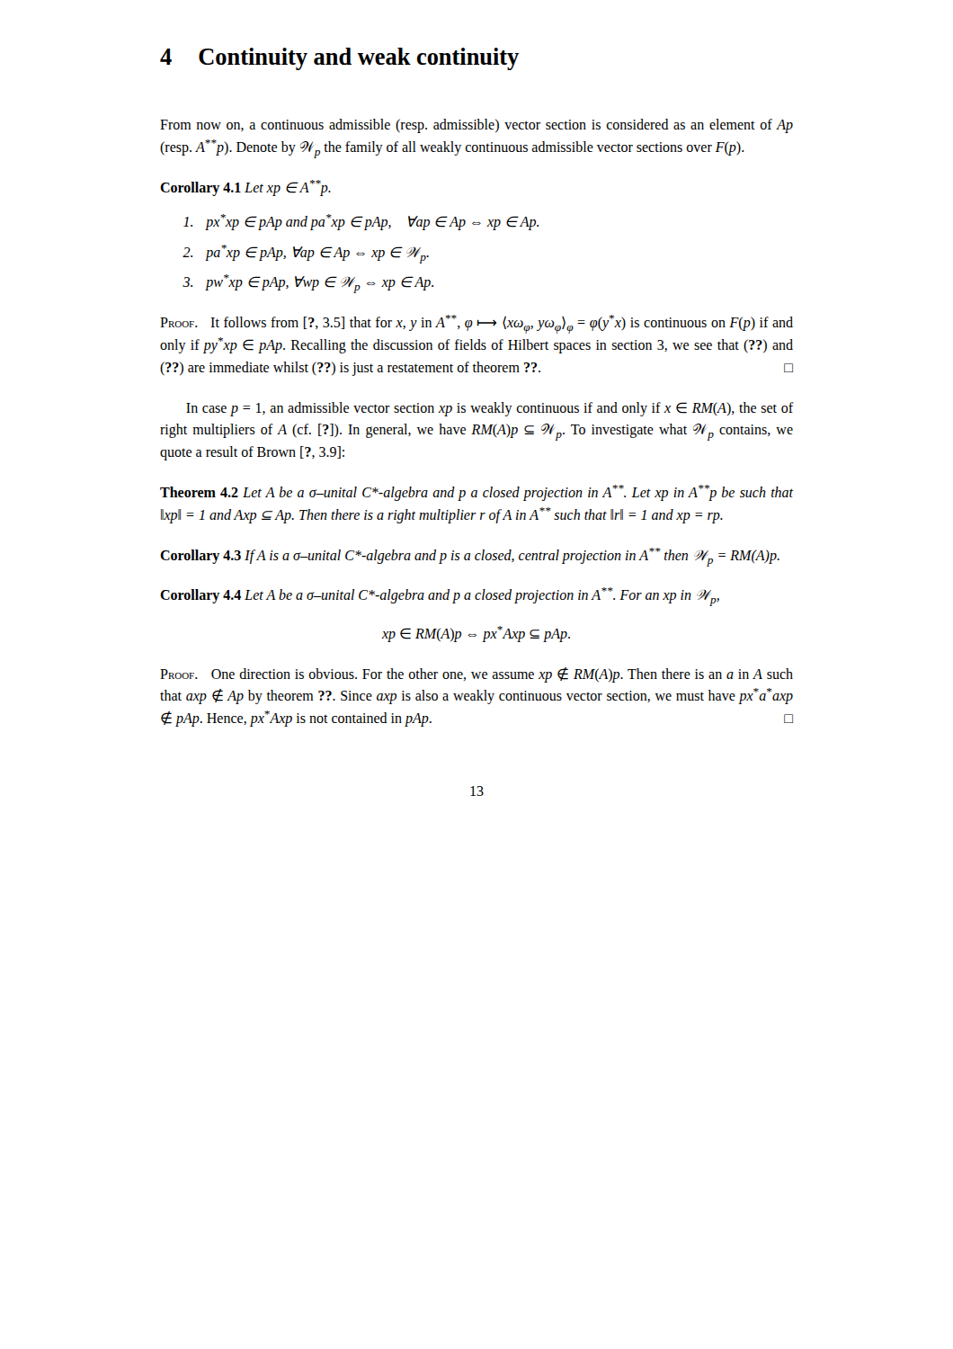4 Continuity and weak continuity
From now on, a continuous admissible (resp. admissible) vector section is considered as an element of Ap (resp. A**p). Denote by 𝒲p the family of all weakly continuous admissible vector sections over F(p).
Corollary 4.1 Let xp ∈ A**p.
px*xp ∈ pAp and pa*xp ∈ pAp, ∀ap ∈ Ap ⇔ xp ∈ Ap.
pa*xp ∈ pAp, ∀ap ∈ Ap ⇔ xp ∈ 𝒲p.
pw*xp ∈ pAp, ∀wp ∈ 𝒲p ⇔ xp ∈ Ap.
Proof. It follows from [?, 3.5] that for x, y in A**, φ ⟼ ⟨xωφ, yωφ⟩φ = φ(y*x) is continuous on F(p) if and only if py*xp ∈ pAp. Recalling the discussion of fields of Hilbert spaces in section 3, we see that (??) and (??) are immediate whilst (??) is just a restatement of theorem ??. □
In case p = 1, an admissible vector section xp is weakly continuous if and only if x ∈ RM(A), the set of right multipliers of A (cf. [?]). In general, we have RM(A)p ⊆ 𝒲p. To investigate what 𝒲p contains, we quote a result of Brown [?, 3.9]:
Theorem 4.2 Let A be a σ–unital C*-algebra and p a closed projection in A**. Let xp in A**p be such that ‖xp‖ = 1 and Axp ⊆ Ap. Then there is a right multiplier r of A in A** such that ‖r‖ = 1 and xp = rp.
Corollary 4.3 If A is a σ–unital C*-algebra and p is a closed, central projection in A** then 𝒲p = RM(A)p.
Corollary 4.4 Let A be a σ–unital C*-algebra and p a closed projection in A**. For an xp in 𝒲p,
xp ∈ RM(A)p ⇔ px*Axp ⊆ pAp.
Proof. One direction is obvious. For the other one, we assume xp ∉ RM(A)p. Then there is an a in A such that axp ∉ Ap by theorem ??. Since axp is also a weakly continuous vector section, we must have px*a*axp ∉ pAp. Hence, px*Axp is not contained in pAp. □
13